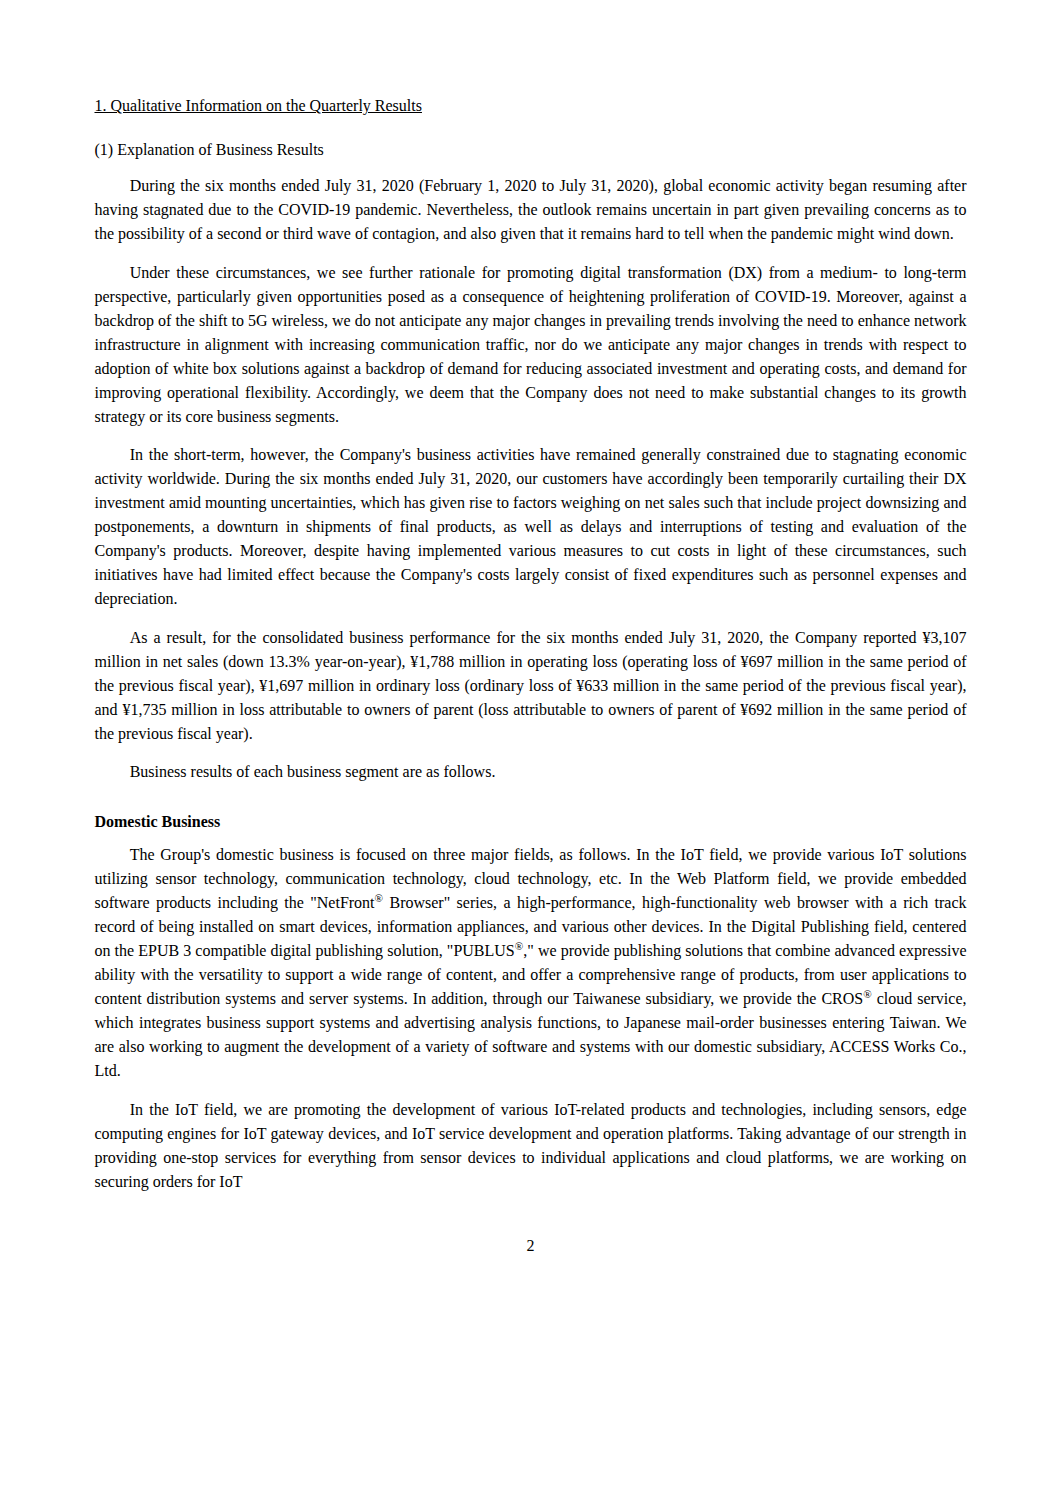1. Qualitative Information on the Quarterly Results
(1) Explanation of Business Results
During the six months ended July 31, 2020 (February 1, 2020 to July 31, 2020), global economic activity began resuming after having stagnated due to the COVID-19 pandemic. Nevertheless, the outlook remains uncertain in part given prevailing concerns as to the possibility of a second or third wave of contagion, and also given that it remains hard to tell when the pandemic might wind down.
Under these circumstances, we see further rationale for promoting digital transformation (DX) from a medium- to long-term perspective, particularly given opportunities posed as a consequence of heightening proliferation of COVID-19. Moreover, against a backdrop of the shift to 5G wireless, we do not anticipate any major changes in prevailing trends involving the need to enhance network infrastructure in alignment with increasing communication traffic, nor do we anticipate any major changes in trends with respect to adoption of white box solutions against a backdrop of demand for reducing associated investment and operating costs, and demand for improving operational flexibility. Accordingly, we deem that the Company does not need to make substantial changes to its growth strategy or its core business segments.
In the short-term, however, the Company's business activities have remained generally constrained due to stagnating economic activity worldwide. During the six months ended July 31, 2020, our customers have accordingly been temporarily curtailing their DX investment amid mounting uncertainties, which has given rise to factors weighing on net sales such that include project downsizing and postponements, a downturn in shipments of final products, as well as delays and interruptions of testing and evaluation of the Company's products. Moreover, despite having implemented various measures to cut costs in light of these circumstances, such initiatives have had limited effect because the Company's costs largely consist of fixed expenditures such as personnel expenses and depreciation.
As a result, for the consolidated business performance for the six months ended July 31, 2020, the Company reported ¥3,107 million in net sales (down 13.3% year-on-year), ¥1,788 million in operating loss (operating loss of ¥697 million in the same period of the previous fiscal year), ¥1,697 million in ordinary loss (ordinary loss of ¥633 million in the same period of the previous fiscal year), and ¥1,735 million in loss attributable to owners of parent (loss attributable to owners of parent of ¥692 million in the same period of the previous fiscal year).
Business results of each business segment are as follows.
Domestic Business
The Group's domestic business is focused on three major fields, as follows. In the IoT field, we provide various IoT solutions utilizing sensor technology, communication technology, cloud technology, etc. In the Web Platform field, we provide embedded software products including the "NetFront® Browser" series, a high-performance, high-functionality web browser with a rich track record of being installed on smart devices, information appliances, and various other devices. In the Digital Publishing field, centered on the EPUB 3 compatible digital publishing solution, "PUBLUS®," we provide publishing solutions that combine advanced expressive ability with the versatility to support a wide range of content, and offer a comprehensive range of products, from user applications to content distribution systems and server systems. In addition, through our Taiwanese subsidiary, we provide the CROS® cloud service, which integrates business support systems and advertising analysis functions, to Japanese mail-order businesses entering Taiwan. We are also working to augment the development of a variety of software and systems with our domestic subsidiary, ACCESS Works Co., Ltd.
In the IoT field, we are promoting the development of various IoT-related products and technologies, including sensors, edge computing engines for IoT gateway devices, and IoT service development and operation platforms. Taking advantage of our strength in providing one-stop services for everything from sensor devices to individual applications and cloud platforms, we are working on securing orders for IoT
2